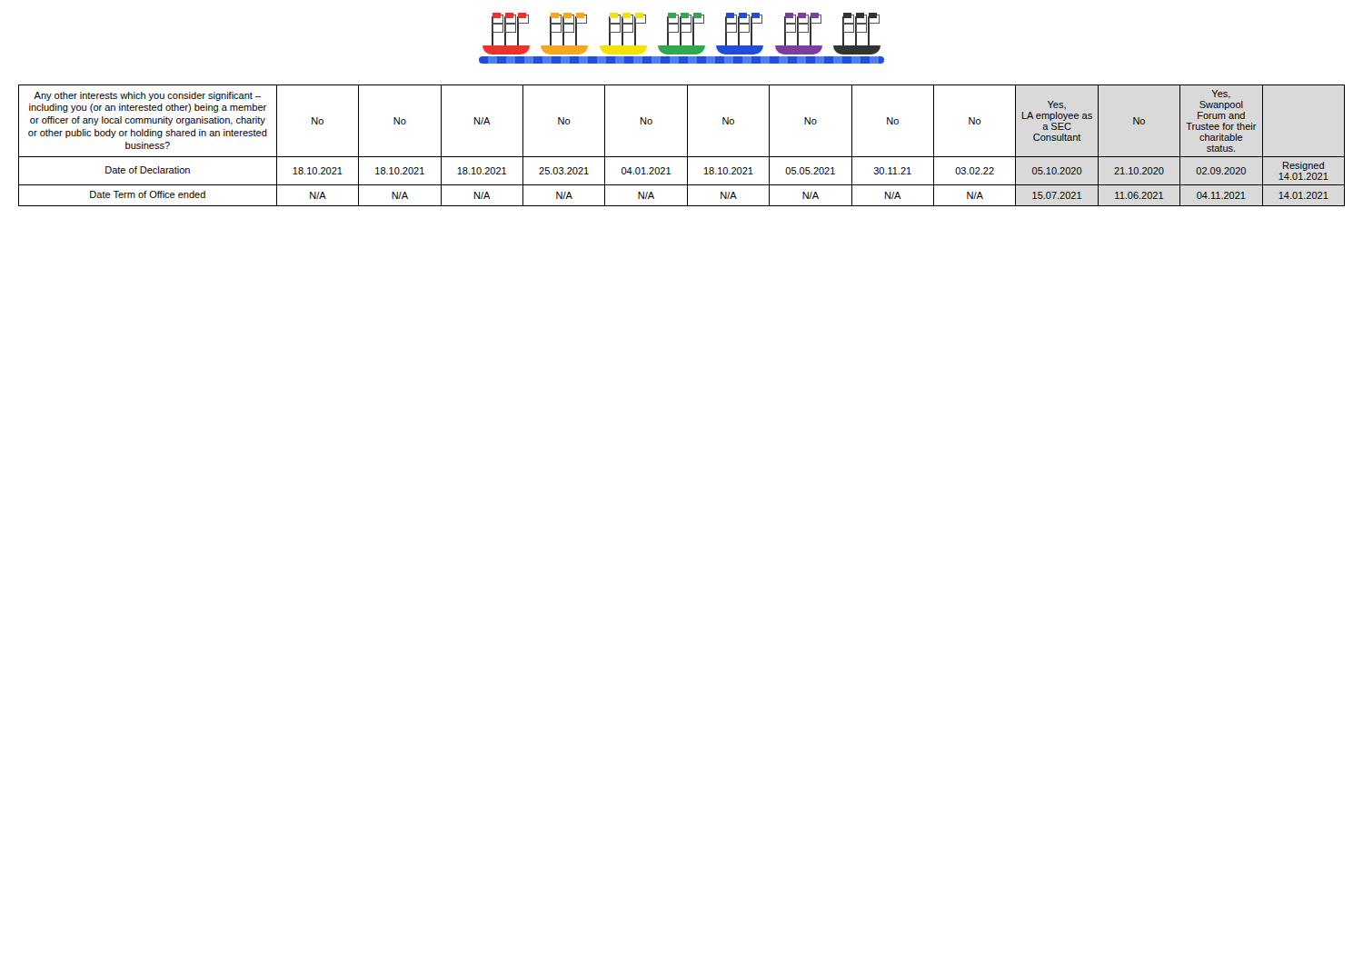| Any other interests which you consider significant – including you (or an interested other) being a member or officer of any local community organisation, charity or other public body or holding shared in an interested business? | No | No | N/A | No | No | No | No | No | No | Yes, LA employee as a SEC Consultant | No | Yes, Swanpool Forum and Trustee for their charitable status. | |
| Date of Declaration | 18.10.2021 | 18.10.2021 | 18.10.2021 | 25.03.2021 | 04.01.2021 | 18.10.2021 | 05.05.2021 | 30.11.21 | 03.02.22 | 05.10.2020 | 21.10.2020 | 02.09.2020 | Resigned 14.01.2021 |
| Date Term of Office ended | N/A | N/A | N/A | N/A | N/A | N/A | N/A | N/A | N/A | 15.07.2021 | 11.06.2021 | 04.11.2021 | 14.01.2021 |